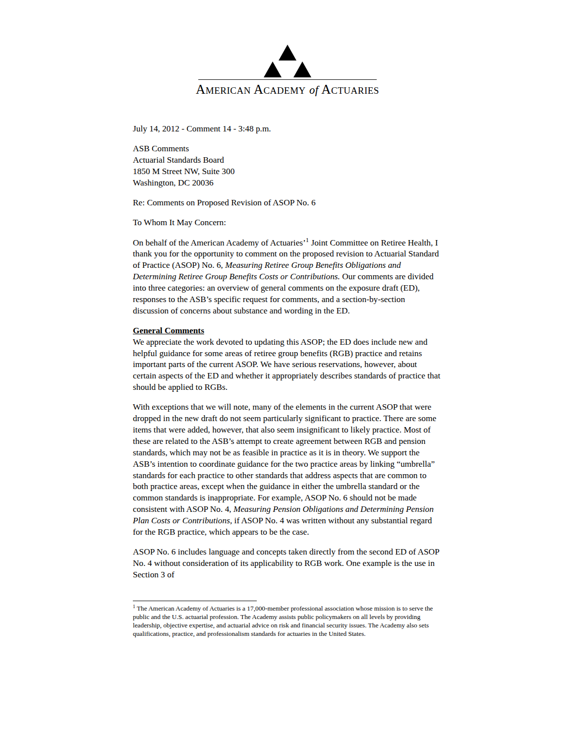American Academy of Actuaries
July 14, 2012 - Comment 14 - 3:48 p.m.
ASB Comments
Actuarial Standards Board
1850 M Street NW, Suite 300
Washington, DC 20036
Re: Comments on Proposed Revision of ASOP No. 6
To Whom It May Concern:
On behalf of the American Academy of Actuaries’1 Joint Committee on Retiree Health, I thank you for the opportunity to comment on the proposed revision to Actuarial Standard of Practice (ASOP) No. 6, Measuring Retiree Group Benefits Obligations and Determining Retiree Group Benefits Costs or Contributions. Our comments are divided into three categories: an overview of general comments on the exposure draft (ED), responses to the ASB’s specific request for comments, and a section-by-section discussion of concerns about substance and wording in the ED.
General Comments
We appreciate the work devoted to updating this ASOP; the ED does include new and helpful guidance for some areas of retiree group benefits (RGB) practice and retains important parts of the current ASOP. We have serious reservations, however, about certain aspects of the ED and whether it appropriately describes standards of practice that should be applied to RGBs.
With exceptions that we will note, many of the elements in the current ASOP that were dropped in the new draft do not seem particularly significant to practice. There are some items that were added, however, that also seem insignificant to likely practice. Most of these are related to the ASB’s attempt to create agreement between RGB and pension standards, which may not be as feasible in practice as it is in theory. We support the ASB’s intention to coordinate guidance for the two practice areas by linking “umbrella” standards for each practice to other standards that address aspects that are common to both practice areas, except when the guidance in either the umbrella standard or the common standards is inappropriate. For example, ASOP No. 6 should not be made consistent with ASOP No. 4, Measuring Pension Obligations and Determining Pension Plan Costs or Contributions, if ASOP No. 4 was written without any substantial regard for the RGB practice, which appears to be the case.
ASOP No. 6 includes language and concepts taken directly from the second ED of ASOP No. 4 without consideration of its applicability to RGB work. One example is the use in Section 3 of
1 The American Academy of Actuaries is a 17,000-member professional association whose mission is to serve the public and the U.S. actuarial profession. The Academy assists public policymakers on all levels by providing leadership, objective expertise, and actuarial advice on risk and financial security issues. The Academy also sets qualifications, practice, and professionalism standards for actuaries in the United States.